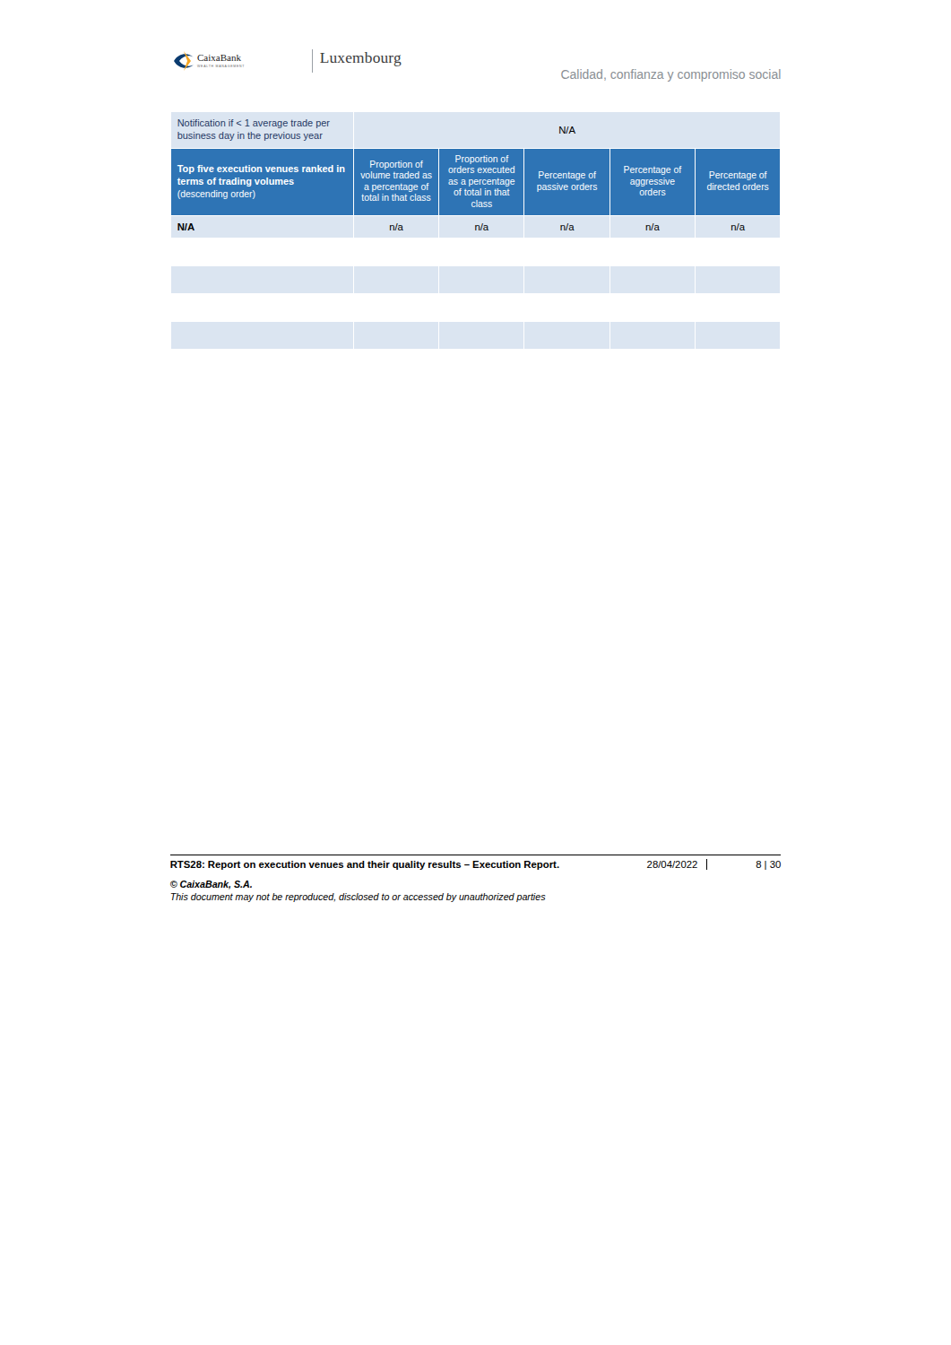CaixaBank WEALTH MANAGEMENT
Luxembourg
Calidad, confianza y compromiso social
| Notification if < 1 average trade per business day in the previous year | N/A |
| Top five execution venues ranked in terms of trading volumes (descending order) | Proportion of volume traded as a percentage of total in that class | Proportion of orders executed as a percentage of total in that class | Percentage of passive orders | Percentage of aggressive orders | Percentage of directed orders |
| N/A | n/a | n/a | n/a | n/a | n/a |
RTS28: Report on execution venues and their quality results – Execution Report.
28/04/2022
8 | 30
© CaixaBank, S.A.
This document may not be reproduced, disclosed to or accessed by unauthorized parties